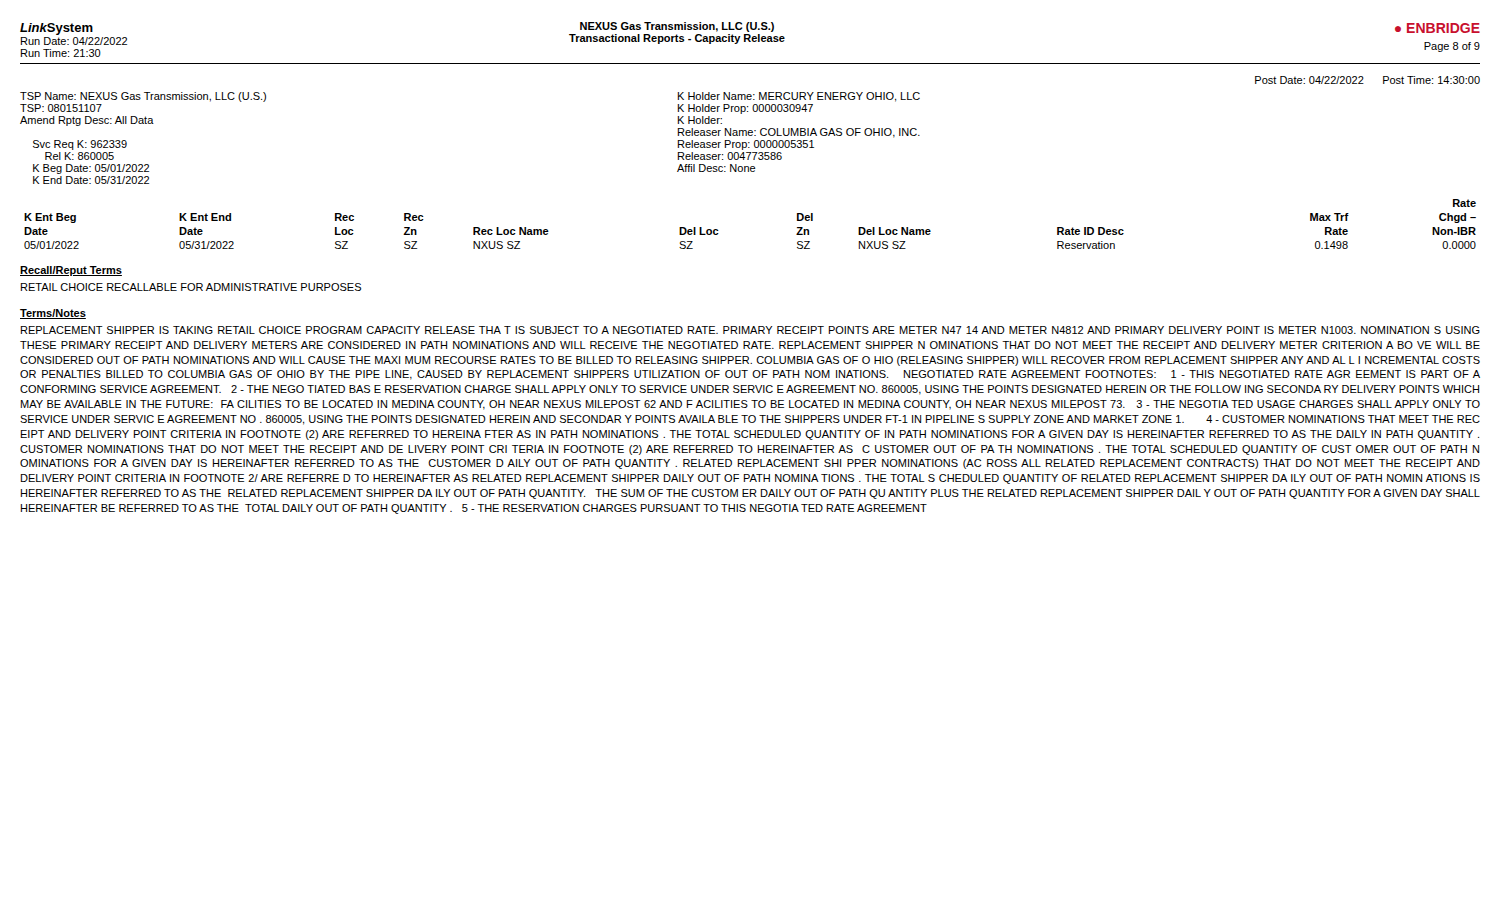LinkSystem
Run Date: 04/22/2022
Run Time: 21:30
NEXUS Gas Transmission, LLC (U.S.)
Transactional Reports - Capacity Release
● ENBRIDGE
Page 8 of 9
Post Date: 04/22/2022 Post Time: 14:30:00
TSP Name: NEXUS Gas Transmission, LLC (U.S.)
TSP: 080151107
Amend Rptg Desc: All Data
Svc Req K: 962339
Rel K: 860005
K Beg Date: 05/01/2022
K End Date: 05/31/2022
K Holder Name: MERCURY ENERGY OHIO, LLC
K Holder Prop: 0000030947
K Holder:
Releaser Name: COLUMBIA GAS OF OHIO, INC.
Releaser Prop: 0000005351
Releaser: 004773586
Affil Desc: None
| | Rate |
| --- | --- |
| K Ent Beg | K Ent End | Rec | Rec | | | Del | | | Max Trf | Chgd – |
| Date | Date | Loc | Zn | Rec Loc Name | Del Loc | Zn | Del Loc Name | Rate ID Desc | Rate | Non-IBR |
| 05/01/2022 | 05/31/2022 | SZ | SZ | NXUS SZ | SZ | SZ | NXUS SZ | Reservation | 0.1498 | 0.0000 |
Recall/Reput Terms
RETAIL CHOICE RECALLABLE FOR ADMINISTRATIVE PURPOSES
Terms/Notes
REPLACEMENT SHIPPER IS TAKING RETAIL CHOICE PROGRAM CAPACITY RELEASE THA T IS SUBJECT TO A NEGOTIATED RATE. PRIMARY RECEIPT POINTS ARE METER N47 14 AND METER N4812 AND PRIMARY DELIVERY POINT IS METER N1003. NOMINATION S USING THESE PRIMARY RECEIPT AND DELIVERY METERS ARE CONSIDERED IN PATH NOMINATIONS AND WILL RECEIVE THE NEGOTIATED RATE. REPLACEMENT SHIPPER N OMINATIONS THAT DO NOT MEET THE RECEIPT AND DELIVERY METER CRITERION A BO VE WILL BE CONSIDERED OUT OF PATH NOMINATIONS AND WILL CAUSE THE MAXI MUM RECOURSE RATES TO BE BILLED TO RELEASING SHIPPER. COLUMBIA GAS OF O HIO (RELEASING SHIPPER) WILL RECOVER FROM REPLACEMENT SHIPPER ANY AND AL L I NCREMENTAL COSTS OR PENALTIES BILLED TO COLUMBIA GAS OF OHIO BY THE PIPE LINE, CAUSED BY REPLACEMENT SHIPPERS UTILIZATION OF OUT OF PATH NOM INATIONS. NEGOTIATED RATE AGREEMENT FOOTNOTES: 1 - THIS NEGOTIATED RATE AGR EEMENT IS PART OF A CONFORMING SERVICE AGREEMENT. 2 - THE NEGO TIATED BAS E RESERVATION CHARGE SHALL APPLY ONLY TO SERVICE UNDER SERVIC E AGREEMENT NO. 860005, USING THE POINTS DESIGNATED HEREIN OR THE FOLLOW ING SECONDA RY DELIVERY POINTS WHICH MAY BE AVAILABLE IN THE FUTURE: FA CILITIES TO BE LOCATED IN MEDINA COUNTY, OH NEAR NEXUS MILEPOST 62 AND F ACILITIES TO BE LOCATED IN MEDINA COUNTY, OH NEAR NEXUS MILEPOST 73. 3 - THE NEGOTIA TED USAGE CHARGES SHALL APPLY ONLY TO SERVICE UNDER SERVIC E AGREEMENT NO . 860005, USING THE POINTS DESIGNATED HEREIN AND SECONDAR Y POINTS AVAILA BLE TO THE SHIPPERS UNDER FT-1 IN PIPELINE S SUPPLY ZONE AND MARKET ZONE 1. 4 - CUSTOMER NOMINATIONS THAT MEET THE REC EIPT AND DELIVERY POINT CRITERIA IN FOOTNOTE (2) ARE REFERRED TO HEREINA FTER AS IN PATH NOMINATIONS . THE TOTAL SCHEDULED QUANTITY OF IN PATH NOMINATIONS FOR A GIVEN DAY IS HEREINAFTER REFERRED TO AS THE DAILY IN PATH QUANTITY . CUSTOMER NOMINATIONS THAT DO NOT MEET THE RECEIPT AND DE LIVERY POINT CRI TERIA IN FOOTNOTE (2) ARE REFERRED TO HEREINAFTER AS C USTOMER OUT OF PA TH NOMINATIONS . THE TOTAL SCHEDULED QUANTITY OF CUST OMER OUT OF PATH N OMINATIONS FOR A GIVEN DAY IS HEREINAFTER REFERRED TO AS THE CUSTOMER D AILY OUT OF PATH QUANTITY . RELATED REPLACEMENT SHI PPER NOMINATIONS (AC ROSS ALL RELATED REPLACEMENT CONTRACTS) THAT DO NOT MEET THE RECEIPT AND DELIVERY POINT CRITERIA IN FOOTNOTE 2/ ARE REFERRE D TO HEREINAFTER AS RELATED REPLACEMENT SHIPPER DAILY OUT OF PATH NOMINA TIONS . THE TOTAL S CHEDULED QUANTITY OF RELATED REPLACEMENT SHIPPER DA ILY OUT OF PATH NOMIN ATIONS IS HEREINAFTER REFERRED TO AS THE RELATED REPLACEMENT SHIPPER DA ILY OUT OF PATH QUANTITY. THE SUM OF THE CUSTOM ER DAILY OUT OF PATH QU ANTITY PLUS THE RELATED REPLACEMENT SHIPPER DAIL Y OUT OF PATH QUANTITY FOR A GIVEN DAY SHALL HEREINAFTER BE REFERRED TO AS THE TOTAL DAILY OUT OF PATH QUANTITY . 5 - THE RESERVATION CHARGES PURSUANT TO THIS NEGOTIA TED RATE AGREEMENT